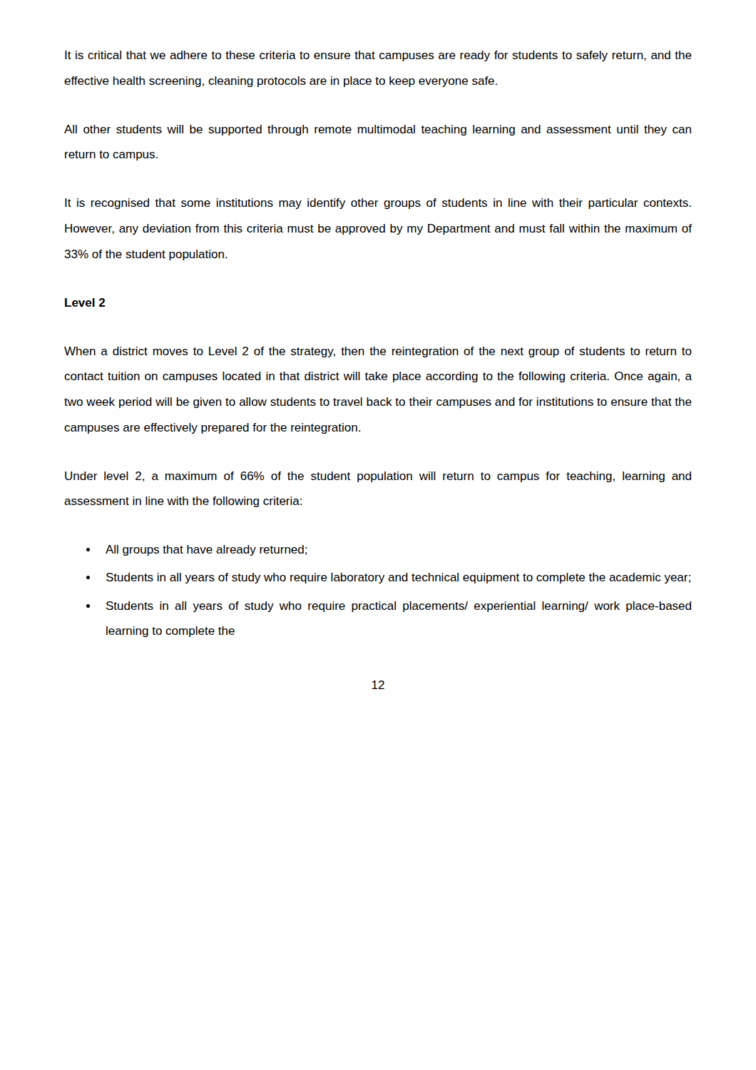It is critical that we adhere to these criteria to ensure that campuses are ready for students to safely return, and the effective health screening, cleaning protocols are in place to keep everyone safe.
All other students will be supported through remote multimodal teaching learning and assessment until they can return to campus.
It is recognised that some institutions may identify other groups of students in line with their particular contexts. However, any deviation from this criteria must be approved by my Department and must fall within the maximum of 33% of the student population.
Level 2
When a district moves to Level 2 of the strategy, then the reintegration of the next group of students to return to contact tuition on campuses located in that district will take place according to the following criteria. Once again, a two week period will be given to allow students to travel back to their campuses and for institutions to ensure that the campuses are effectively prepared for the reintegration.
Under level 2, a maximum of 66% of the student population will return to campus for teaching, learning and assessment in line with the following criteria:
All groups that have already returned;
Students in all years of study who require laboratory and technical equipment to complete the academic year;
Students in all years of study who require practical placements/ experiential learning/ work place-based learning to complete the
12